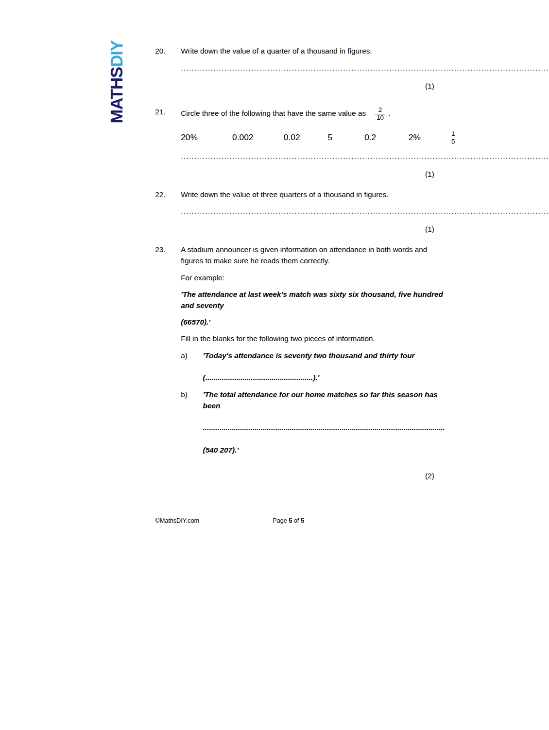MATHS DIY
20.
Write down the value of a quarter of a thousand in figures. ..........................................................................................................................................
(1)
21.
Circle three of the following that have the same value as 210 .
20% 0.002 0.02 5 0.2 2% 15
..........................................................................................................................................
(1)
22.
Write down the value of three quarters of a thousand in figures. ..........................................................................................................................................
(1)
23.
A stadium announcer is given information on attendance in both words and figures to make sure he reads them correctly.
For example:
'The attendance at last week's match was sixty six thousand, five hundred and seventy
(66570).'
Fill in the blanks for the following two pieces of information.
a)
'Today's attendance is seventy two thousand and thirty four
(....................................................).'
b)
'The total attendance for our home matches so far this season has been
.....................................................................................................................
(540 207).'
(2)
©MathsDIY.com
Page 5 of 5